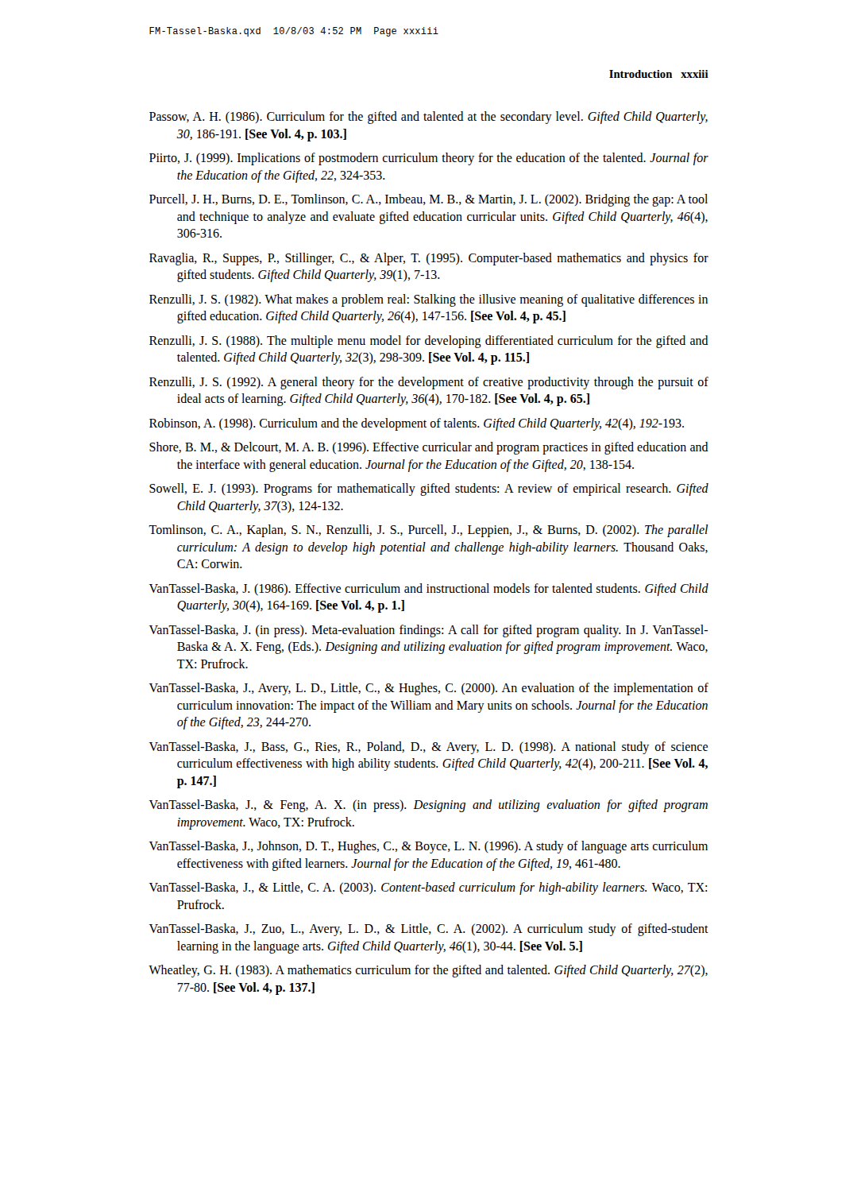FM-Tassel-Baska.qxd 10/8/03 4:52 PM Page xxxiii
Introduction xxxiii
Passow, A. H. (1986). Curriculum for the gifted and talented at the secondary level. Gifted Child Quarterly, 30, 186-191. [See Vol. 4, p. 103.]
Piirto, J. (1999). Implications of postmodern curriculum theory for the education of the talented. Journal for the Education of the Gifted, 22, 324-353.
Purcell, J. H., Burns, D. E., Tomlinson, C. A., Imbeau, M. B., & Martin, J. L. (2002). Bridging the gap: A tool and technique to analyze and evaluate gifted education curricular units. Gifted Child Quarterly, 46(4), 306-316.
Ravaglia, R., Suppes, P., Stillinger, C., & Alper, T. (1995). Computer-based mathematics and physics for gifted students. Gifted Child Quarterly, 39(1), 7-13.
Renzulli, J. S. (1982). What makes a problem real: Stalking the illusive meaning of qualitative differences in gifted education. Gifted Child Quarterly, 26(4), 147-156. [See Vol. 4, p. 45.]
Renzulli, J. S. (1988). The multiple menu model for developing differentiated curriculum for the gifted and talented. Gifted Child Quarterly, 32(3), 298-309. [See Vol. 4, p. 115.]
Renzulli, J. S. (1992). A general theory for the development of creative productivity through the pursuit of ideal acts of learning. Gifted Child Quarterly, 36(4), 170-182. [See Vol. 4, p. 65.]
Robinson, A. (1998). Curriculum and the development of talents. Gifted Child Quarterly, 42(4), 192-193.
Shore, B. M., & Delcourt, M. A. B. (1996). Effective curricular and program practices in gifted education and the interface with general education. Journal for the Education of the Gifted, 20, 138-154.
Sowell, E. J. (1993). Programs for mathematically gifted students: A review of empirical research. Gifted Child Quarterly, 37(3), 124-132.
Tomlinson, C. A., Kaplan, S. N., Renzulli, J. S., Purcell, J., Leppien, J., & Burns, D. (2002). The parallel curriculum: A design to develop high potential and challenge high-ability learners. Thousand Oaks, CA: Corwin.
VanTassel-Baska, J. (1986). Effective curriculum and instructional models for talented students. Gifted Child Quarterly, 30(4), 164-169. [See Vol. 4, p. 1.]
VanTassel-Baska, J. (in press). Meta-evaluation findings: A call for gifted program quality. In J. VanTassel-Baska & A. X. Feng, (Eds.). Designing and utilizing evaluation for gifted program improvement. Waco, TX: Prufrock.
VanTassel-Baska, J., Avery, L. D., Little, C., & Hughes, C. (2000). An evaluation of the implementation of curriculum innovation: The impact of the William and Mary units on schools. Journal for the Education of the Gifted, 23, 244-270.
VanTassel-Baska, J., Bass, G., Ries, R., Poland, D., & Avery, L. D. (1998). A national study of science curriculum effectiveness with high ability students. Gifted Child Quarterly, 42(4), 200-211. [See Vol. 4, p. 147.]
VanTassel-Baska, J., & Feng, A. X. (in press). Designing and utilizing evaluation for gifted program improvement. Waco, TX: Prufrock.
VanTassel-Baska, J., Johnson, D. T., Hughes, C., & Boyce, L. N. (1996). A study of language arts curriculum effectiveness with gifted learners. Journal for the Education of the Gifted, 19, 461-480.
VanTassel-Baska, J., & Little, C. A. (2003). Content-based curriculum for high-ability learners. Waco, TX: Prufrock.
VanTassel-Baska, J., Zuo, L., Avery, L. D., & Little, C. A. (2002). A curriculum study of gifted-student learning in the language arts. Gifted Child Quarterly, 46(1), 30-44. [See Vol. 5.]
Wheatley, G. H. (1983). A mathematics curriculum for the gifted and talented. Gifted Child Quarterly, 27(2), 77-80. [See Vol. 4, p. 137.]